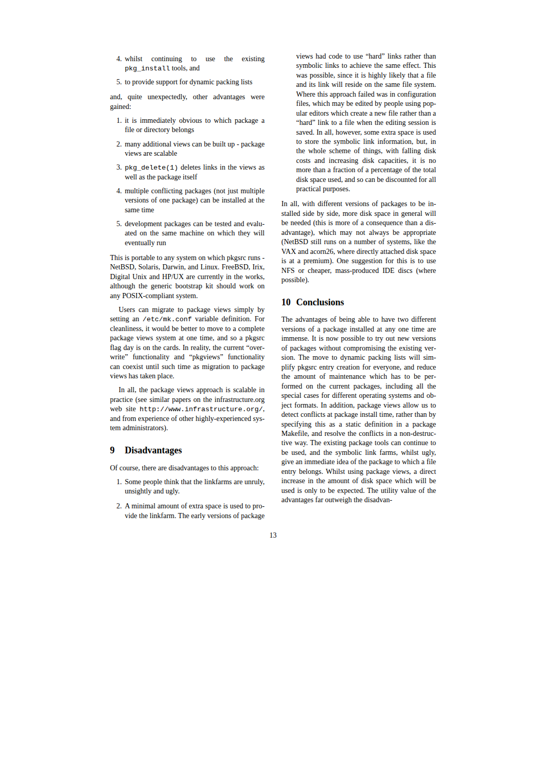whilst continuing to use the existing pkg_install tools, and
to provide support for dynamic packing lists
and, quite unexpectedly, other advantages were gained:
it is immediately obvious to which package a file or directory belongs
many additional views can be built up - package views are scalable
pkg_delete(1) deletes links in the views as well as the package itself
multiple conflicting packages (not just multiple versions of one package) can be installed at the same time
development packages can be tested and evaluated on the same machine on which they will eventually run
This is portable to any system on which pkgsrc runs - NetBSD, Solaris, Darwin, and Linux. FreeBSD, Irix, Digital Unix and HP/UX are currently in the works, although the generic bootstrap kit should work on any POSIX-compliant system.
Users can migrate to package views simply by setting an /etc/mk.conf variable definition. For cleanliness, it would be better to move to a complete package views system at one time, and so a pkgsrc flag day is on the cards. In reality, the current “overwrite” functionality and “pkgviews” functionality can coexist until such time as migration to package views has taken place.
In all, the package views approach is scalable in practice (see similar papers on the infrastructure.org web site http://www.infrastructure.org/, and from experience of other highly-experienced system administrators).
9 Disadvantages
Of course, there are disadvantages to this approach:
Some people think that the linkfarms are unruly, unsightly and ugly.
A minimal amount of extra space is used to provide the linkfarm. The early versions of package views had code to use “hard” links rather than symbolic links to achieve the same effect. This was possible, since it is highly likely that a file and its link will reside on the same file system. Where this approach failed was in configuration files, which may be edited by people using popular editors which create a new file rather than a “hard” link to a file when the editing session is saved. In all, however, some extra space is used to store the symbolic link information, but, in the whole scheme of things, with falling disk costs and increasing disk capacities, it is no more than a fraction of a percentage of the total disk space used, and so can be discounted for all practical purposes.
In all, with different versions of packages to be installed side by side, more disk space in general will be needed (this is more of a consequence than a disadvantage), which may not always be appropriate (NetBSD still runs on a number of systems, like the VAX and acorn26, where directly attached disk space is at a premium). One suggestion for this is to use NFS or cheaper, mass-produced IDE discs (where possible).
10 Conclusions
The advantages of being able to have two different versions of a package installed at any one time are immense. It is now possible to try out new versions of packages without compromising the existing version. The move to dynamic packing lists will simplify pkgsrc entry creation for everyone, and reduce the amount of maintenance which has to be performed on the current packages, including all the special cases for different operating systems and object formats. In addition, package views allow us to detect conflicts at package install time, rather than by specifying this as a static definition in a package Makefile, and resolve the conflicts in a non-destructive way. The existing package tools can continue to be used, and the symbolic link farms, whilst ugly, give an immediate idea of the package to which a file entry belongs. Whilst using package views, a direct increase in the amount of disk space which will be used is only to be expected. The utility value of the advantages far outweigh the disadvan-
13